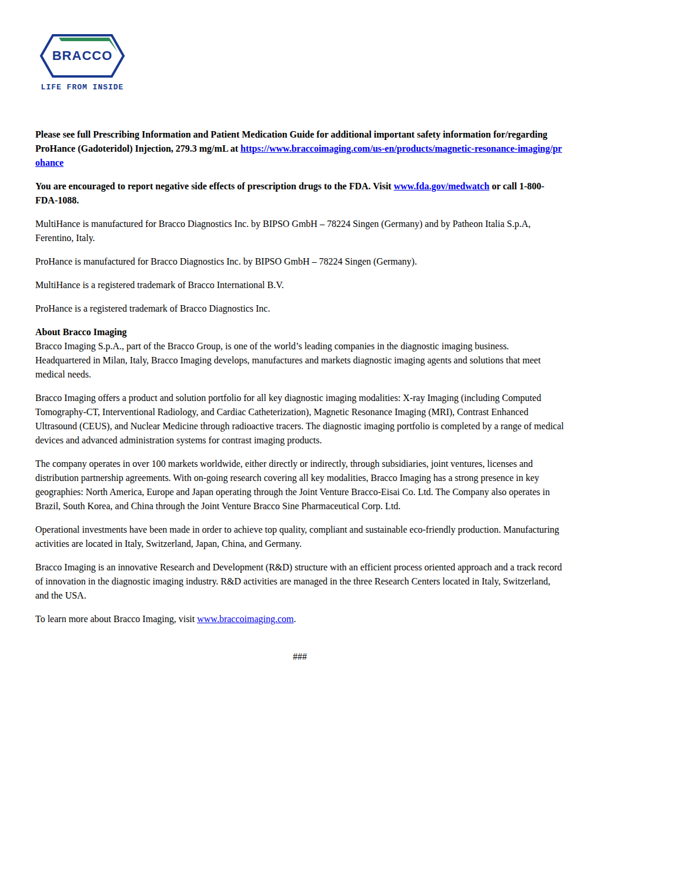BRACCO LIFE FROM INSIDE
Please see full Prescribing Information and Patient Medication Guide for additional important safety information for/regarding ProHance (Gadoteridol) Injection, 279.3 mg/mL at https://www.braccoimaging.com/us-en/products/magnetic-resonance-imaging/prohance
You are encouraged to report negative side effects of prescription drugs to the FDA. Visit www.fda.gov/medwatch or call 1-800-FDA-1088.
MultiHance is manufactured for Bracco Diagnostics Inc. by BIPSO GmbH – 78224 Singen (Germany) and by Patheon Italia S.p.A, Ferentino, Italy.
ProHance is manufactured for Bracco Diagnostics Inc. by BIPSO GmbH – 78224 Singen (Germany).
MultiHance is a registered trademark of Bracco International B.V.
ProHance is a registered trademark of Bracco Diagnostics Inc.
About Bracco Imaging
Bracco Imaging S.p.A., part of the Bracco Group, is one of the world’s leading companies in the diagnostic imaging business. Headquartered in Milan, Italy, Bracco Imaging develops, manufactures and markets diagnostic imaging agents and solutions that meet medical needs.
Bracco Imaging offers a product and solution portfolio for all key diagnostic imaging modalities: X-ray Imaging (including Computed Tomography-CT, Interventional Radiology, and Cardiac Catheterization), Magnetic Resonance Imaging (MRI), Contrast Enhanced Ultrasound (CEUS), and Nuclear Medicine through radioactive tracers. The diagnostic imaging portfolio is completed by a range of medical devices and advanced administration systems for contrast imaging products.
The company operates in over 100 markets worldwide, either directly or indirectly, through subsidiaries, joint ventures, licenses and distribution partnership agreements. With on-going research covering all key modalities, Bracco Imaging has a strong presence in key geographies: North America, Europe and Japan operating through the Joint Venture Bracco-Eisai Co. Ltd. The Company also operates in Brazil, South Korea, and China through the Joint Venture Bracco Sine Pharmaceutical Corp. Ltd.
Operational investments have been made in order to achieve top quality, compliant and sustainable eco-friendly production. Manufacturing activities are located in Italy, Switzerland, Japan, China, and Germany.
Bracco Imaging is an innovative Research and Development (R&D) structure with an efficient process oriented approach and a track record of innovation in the diagnostic imaging industry. R&D activities are managed in the three Research Centers located in Italy, Switzerland, and the USA.
To learn more about Bracco Imaging, visit www.braccoimaging.com.
###